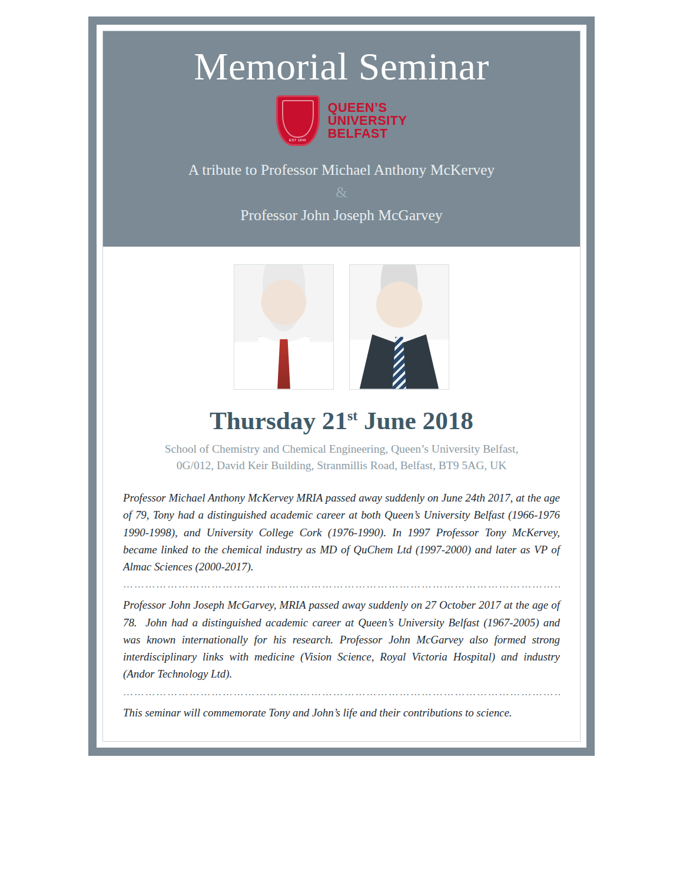Memorial Seminar
QUEEN’S UNIVERSITY BELFAST
A tribute to Professor Michael Anthony McKervey & Professor John Joseph McGarvey
Thursday 21st June 2018
School of Chemistry and Chemical Engineering, Queen’s University Belfast,
0G/012, David Keir Building, Stranmillis Road, Belfast, BT9 5AG, UK
Professor Michael Anthony McKervey MRIA passed away suddenly on June 24th 2017, at the age of 79, Tony had a distinguished academic career at both Queen’s University Belfast (1966-1976 1990-1998), and University College Cork (1976-1990). In 1997 Professor Tony McKervey, became linked to the chemical industry as MD of QuChem Ltd (1997-2000) and later as VP of Almac Sciences (2000-2017).
Professor John Joseph McGarvey, MRIA passed away suddenly on 27 October 2017 at the age of 78. John had a distinguished academic career at Queen’s University Belfast (1967-2005) and was known internationally for his research. Professor John McGarvey also formed strong interdisciplinary links with medicine (Vision Science, Royal Victoria Hospital) and industry (Andor Technology Ltd).
This seminar will commemorate Tony and John’s life and their contributions to science.